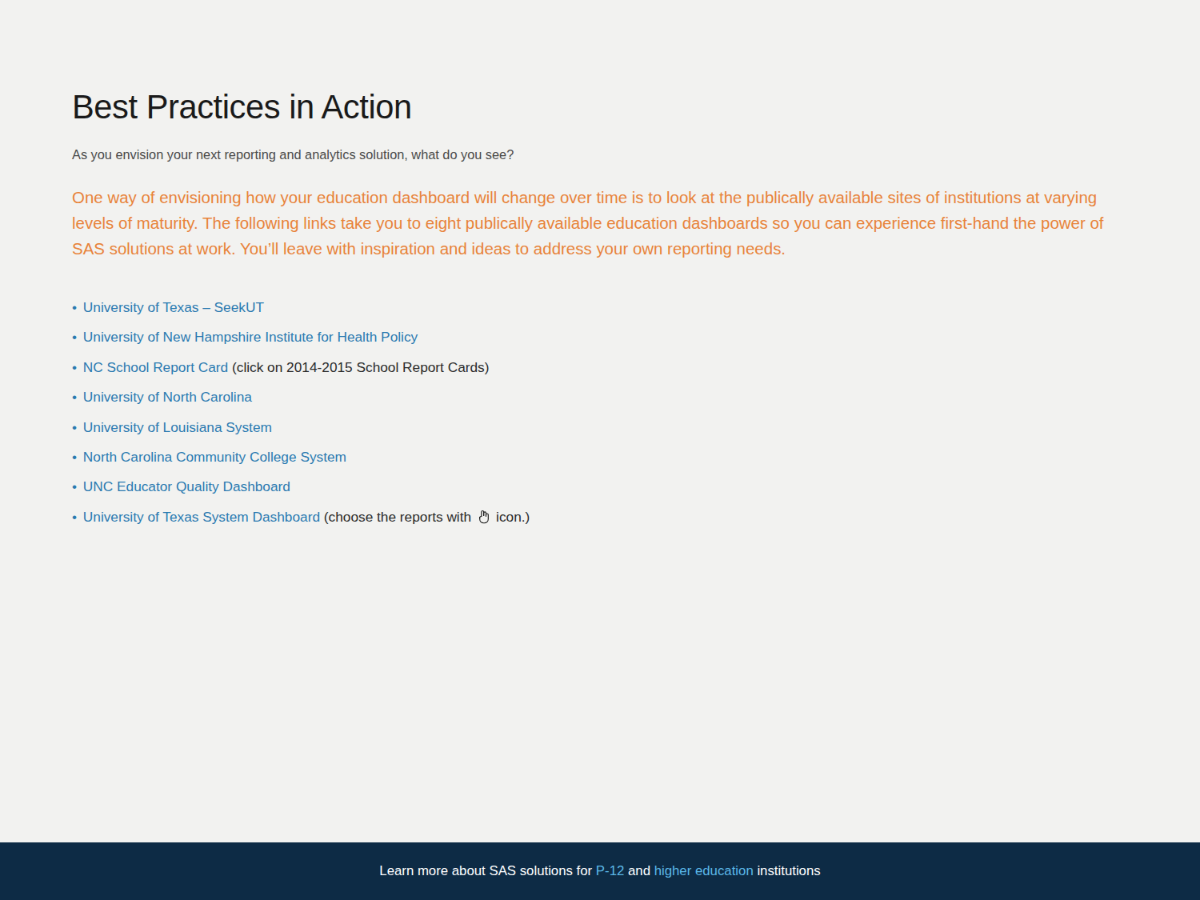Best Practices in Action
As you envision your next reporting and analytics solution, what do you see?
One way of envisioning how your education dashboard will change over time is to look at the publically available sites of institutions at varying levels of maturity. The following links take you to eight publically available education dashboards so you can experience first-hand the power of SAS solutions at work. You’ll leave with inspiration and ideas to address your own reporting needs.
University of Texas – SeekUT
University of New Hampshire Institute for Health Policy
NC School Report Card (click on 2014-2015 School Report Cards)
University of North Carolina
University of Louisiana System
North Carolina Community College System
UNC Educator Quality Dashboard
University of Texas System Dashboard (choose the reports with icon.)
Learn more about SAS solutions for P-12 and higher education institutions